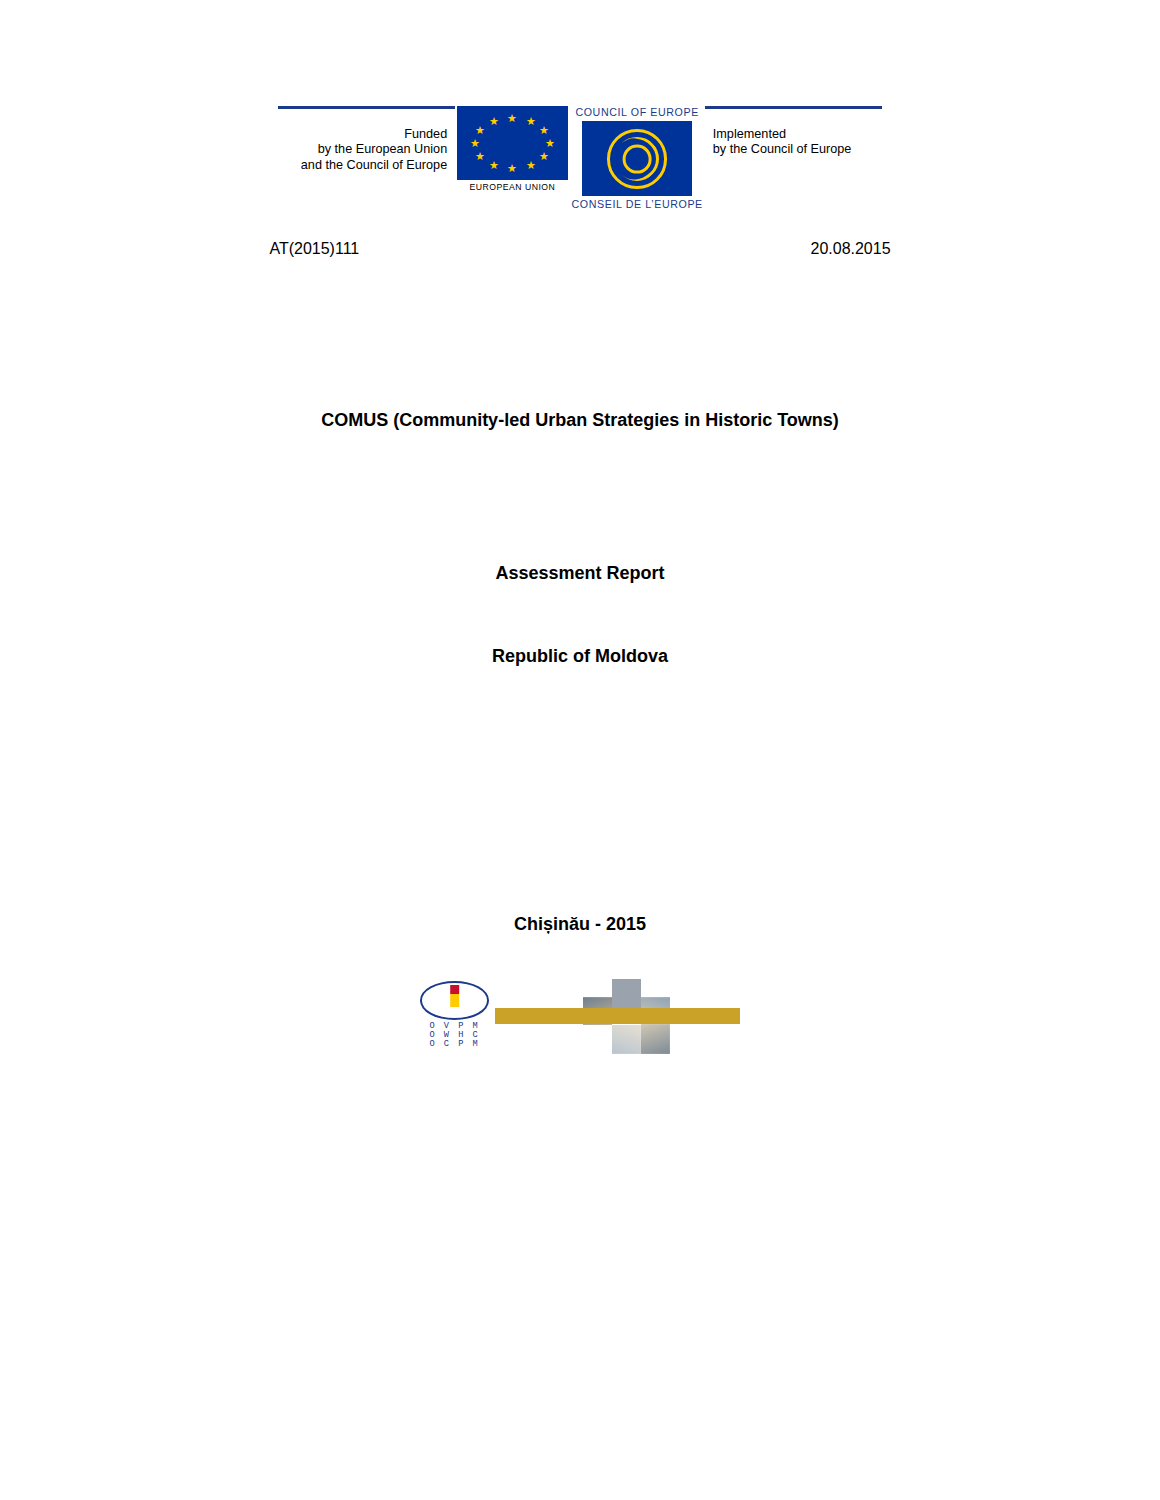Funded
by the European Union
and the Council of Europe
★ ★ ★ ★ ★ ★ ★ ★ ★ ★ ★ ★
EUROPEAN UNION
COUNCIL OF EUROPE
CONSEIL DE L’EUROPE
Implemented
by the Council of Europe
AT(2015)111 20.08.2015
COMUS (Community-led Urban Strategies in Historic Towns)
Assessment Report
Republic of Moldova
Chișinău - 2015
O V P M
O W H C
O C P M